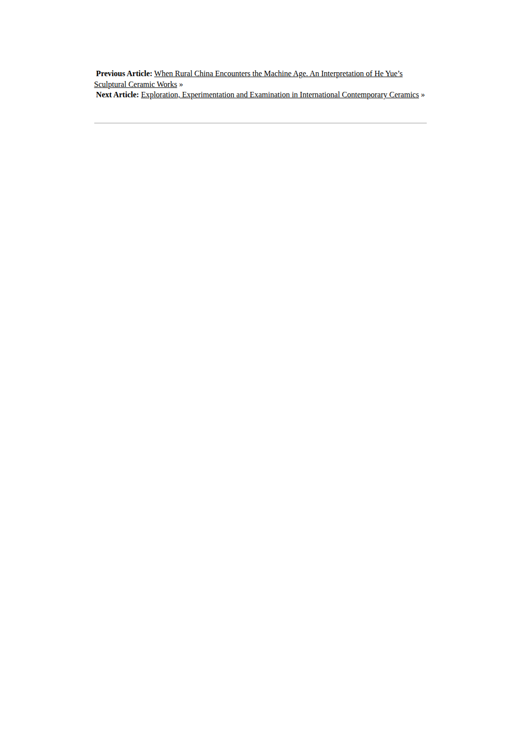Previous Article: When Rural China Encounters the Machine Age. An Interpretation of He Yue’s Sculptural Ceramic Works »
Next Article: Exploration, Experimentation and Examination in International Contemporary Ceramics »